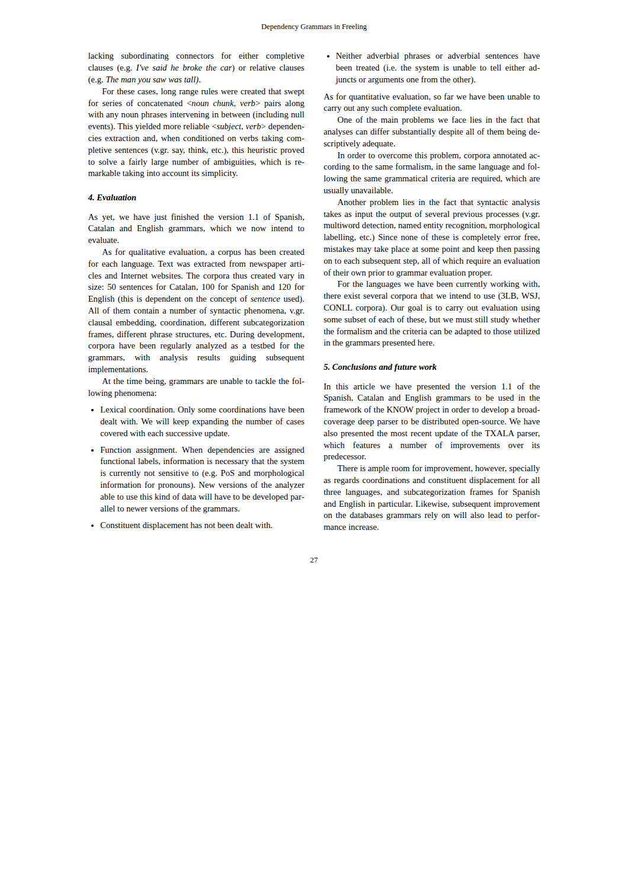Dependency Grammars in Freeling
lacking subordinating connectors for either completive clauses (e.g. I've said he broke the car) or relative clauses (e.g. The man you saw was tall).
For these cases, long range rules were created that swept for series of concatenated <noun chunk, verb> pairs along with any noun phrases intervening in between (including null events). This yielded more reliable <subject, verb> dependencies extraction and, when conditioned on verbs taking completive sentences (v.gr. say, think, etc.), this heuristic proved to solve a fairly large number of ambiguities, which is remarkable taking into account its simplicity.
4. Evaluation
As yet, we have just finished the version 1.1 of Spanish, Catalan and English grammars, which we now intend to evaluate.
As for qualitative evaluation, a corpus has been created for each language. Text was extracted from newspaper articles and Internet websites. The corpora thus created vary in size: 50 sentences for Catalan, 100 for Spanish and 120 for English (this is dependent on the concept of sentence used). All of them contain a number of syntactic phenomena, v.gr. clausal embedding, coordination, different subcategorization frames, different phrase structures, etc. During development, corpora have been regularly analyzed as a testbed for the grammars, with analysis results guiding subsequent implementations.
At the time being, grammars are unable to tackle the following phenomena:
Lexical coordination. Only some coordinations have been dealt with. We will keep expanding the number of cases covered with each successive update.
Function assignment. When dependencies are assigned functional labels, information is necessary that the system is currently not sensitive to (e.g. PoS and morphological information for pronouns). New versions of the analyzer able to use this kind of data will have to be developed parallel to newer versions of the grammars.
Constituent displacement has not been dealt with.
Neither adverbial phrases or adverbial sentences have been treated (i.e. the system is unable to tell either adjuncts or arguments one from the other).
As for quantitative evaluation, so far we have been unable to carry out any such complete evaluation.
One of the main problems we face lies in the fact that analyses can differ substantially despite all of them being descriptively adequate.
In order to overcome this problem, corpora annotated according to the same formalism, in the same language and following the same grammatical criteria are required, which are usually unavailable.
Another problem lies in the fact that syntactic analysis takes as input the output of several previous processes (v.gr. multiword detection, named entity recognition, morphological labelling, etc.) Since none of these is completely error free, mistakes may take place at some point and keep then passing on to each subsequent step, all of which require an evaluation of their own prior to grammar evaluation proper.
For the languages we have been currently working with, there exist several corpora that we intend to use (3LB, WSJ, CONLL corpora). Our goal is to carry out evaluation using some subset of each of these, but we must still study whether the formalism and the criteria can be adapted to those utilized in the grammars presented here.
5. Conclusions and future work
In this article we have presented the version 1.1 of the Spanish, Catalan and English grammars to be used in the framework of the KNOW project in order to develop a broad-coverage deep parser to be distributed open-source. We have also presented the most recent update of the TXALA parser, which features a number of improvements over its predecessor.
There is ample room for improvement, however, specially as regards coordinations and constituent displacement for all three languages, and subcategorization frames for Spanish and English in particular. Likewise, subsequent improvement on the databases grammars rely on will also lead to performance increase.
27